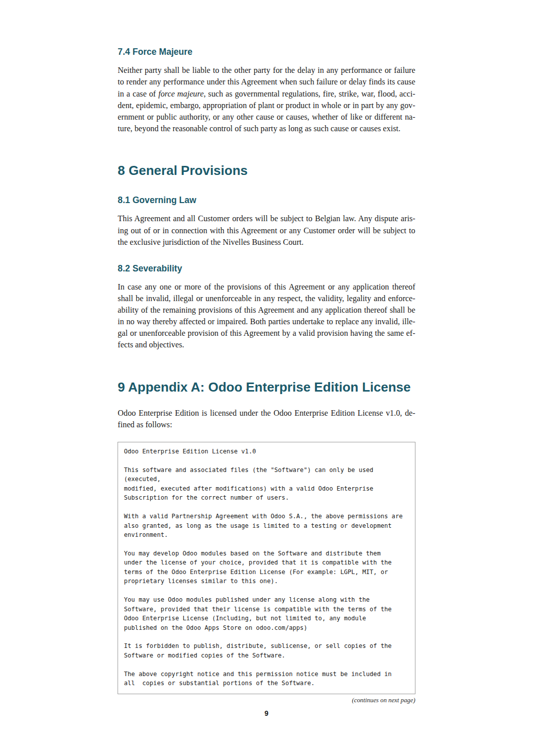7.4 Force Majeure
Neither party shall be liable to the other party for the delay in any performance or failure to render any performance under this Agreement when such failure or delay finds its cause in a case of force majeure, such as governmental regulations, fire, strike, war, flood, accident, epidemic, embargo, appropriation of plant or product in whole or in part by any government or public authority, or any other cause or causes, whether of like or different nature, beyond the reasonable control of such party as long as such cause or causes exist.
8 General Provisions
8.1 Governing Law
This Agreement and all Customer orders will be subject to Belgian law. Any dispute arising out of or in connection with this Agreement or any Customer order will be subject to the exclusive jurisdiction of the Nivelles Business Court.
8.2 Severability
In case any one or more of the provisions of this Agreement or any application thereof shall be invalid, illegal or unenforceable in any respect, the validity, legality and enforceability of the remaining provisions of this Agreement and any application thereof shall be in no way thereby affected or impaired. Both parties undertake to replace any invalid, illegal or unenforceable provision of this Agreement by a valid provision having the same effects and objectives.
9 Appendix A: Odoo Enterprise Edition License
Odoo Enterprise Edition is licensed under the Odoo Enterprise Edition License v1.0, defined as follows:
Odoo Enterprise Edition License v1.0

This software and associated files (the "Software") can only be used (executed,
modified, executed after modifications) with a valid Odoo Enterprise
Subscription for the correct number of users.

With a valid Partnership Agreement with Odoo S.A., the above permissions are
also granted, as long as the usage is limited to a testing or development
environment.

You may develop Odoo modules based on the Software and distribute them
under the license of your choice, provided that it is compatible with the
terms of the Odoo Enterprise Edition License (For example: LGPL, MIT, or
proprietary licenses similar to this one).

You may use Odoo modules published under any license along with the
Software, provided that their license is compatible with the terms of the
Odoo Enterprise License (Including, but not limited to, any module
published on the Odoo Apps Store on odoo.com/apps)

It is forbidden to publish, distribute, sublicense, or sell copies of the
Software or modified copies of the Software.

The above copyright notice and this permission notice must be included in
all  copies or substantial portions of the Software.
(continues on next page)
9